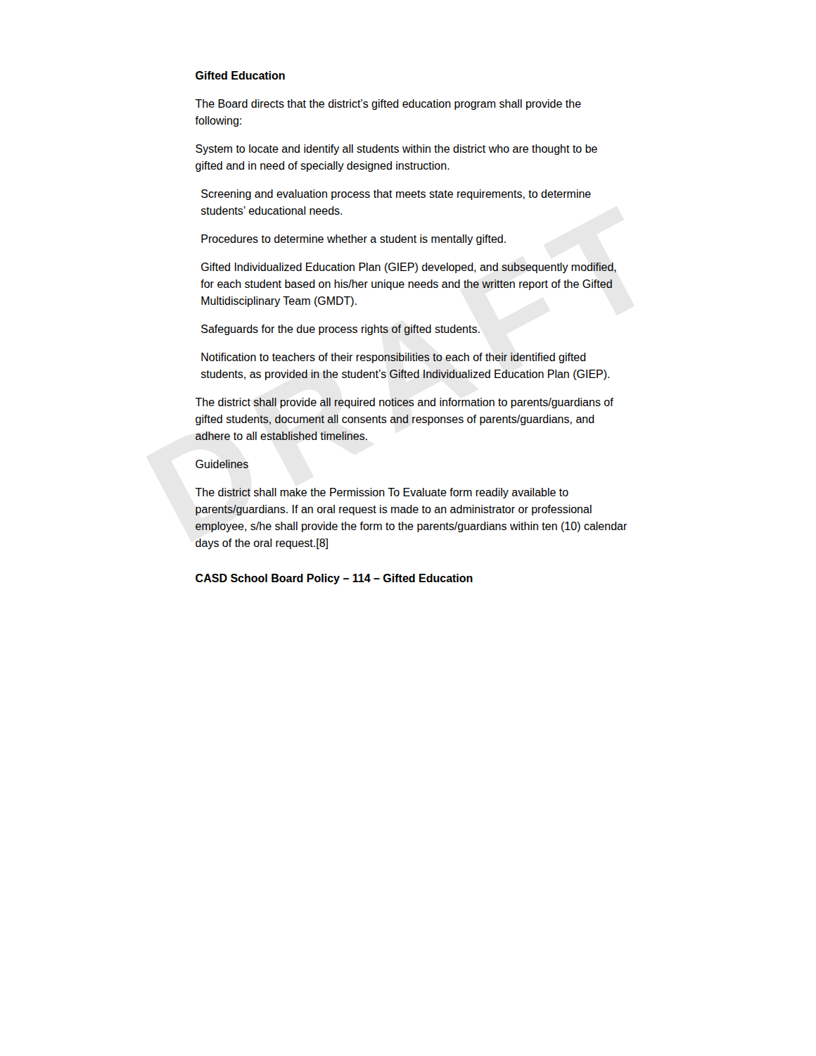DRAFT
Gifted Education
The Board directs that the district’s gifted education program shall provide the following:
System to locate and identify all students within the district who are thought to be gifted and in need of specially designed instruction.
Screening and evaluation process that meets state requirements, to determine students’ educational needs.
Procedures to determine whether a student is mentally gifted.
Gifted Individualized Education Plan (GIEP) developed, and subsequently modified, for each student based on his/her unique needs and the written report of the Gifted Multidisciplinary Team (GMDT).
Safeguards for the due process rights of gifted students.
Notification to teachers of their responsibilities to each of their identified gifted students, as provided in the student’s Gifted Individualized Education Plan (GIEP).
The district shall provide all required notices and information to parents/guardians of gifted students, document all consents and responses of parents/guardians, and adhere to all established timelines.
Guidelines
The district shall make the Permission To Evaluate form readily available to parents/guardians. If an oral request is made to an administrator or professional employee, s/he shall provide the form to the parents/guardians within ten (10) calendar days of the oral request.[8]
CASD School Board Policy – 114 – Gifted Education